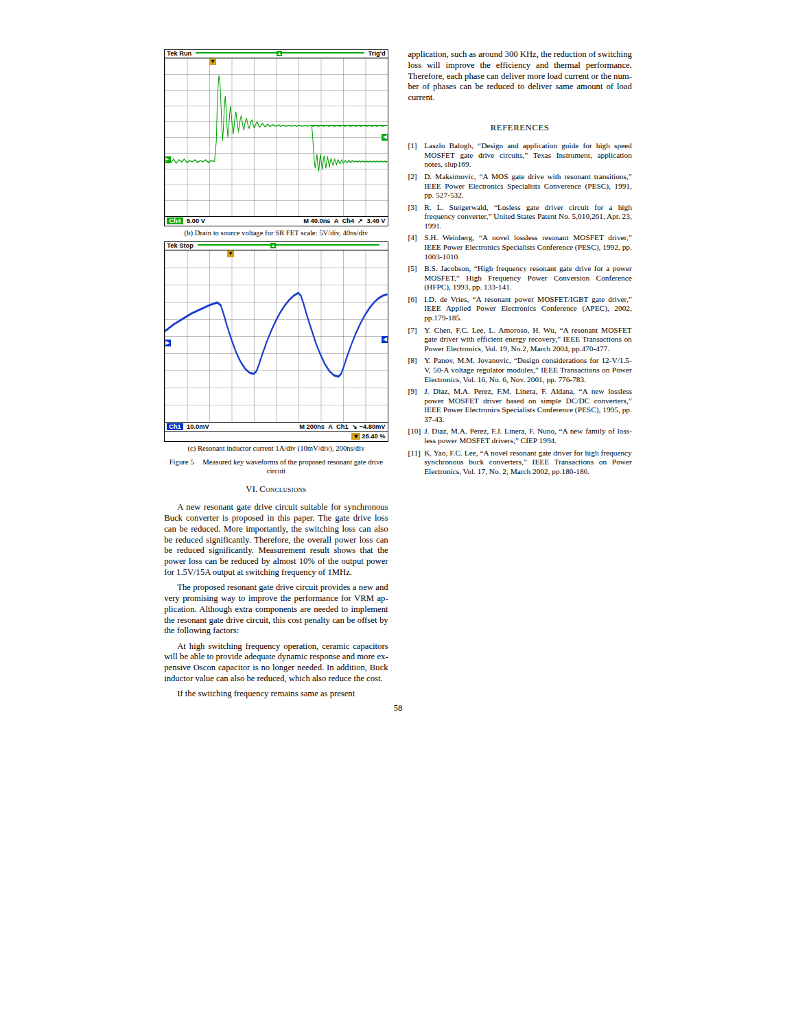Tek Run ▲ Trig'd
▼
▶
◀
Ch4 5.00 V M 40.0ns A Ch4 ↗ 3.40 V
(b) Drain to source voltage for SR FET scale: 5V/div, 40ns/div
Tek Stop ▲
▼
▶
◀
Ch1 10.0mV M 200ns A Ch1 ↘ −4.80mV
▼28.40 %
(c) Resonant inductor current 1A/div (10mV/div), 200ns/div
Figure 5 Measured key waveforms of the proposed resonant gate drive circuit
VI. Conclusions
A new resonant gate drive circuit suitable for synchronous Buck converter is proposed in this paper. The gate drive loss can be reduced. More importantly, the switching loss can also be reduced significantly. Therefore, the overall power loss can be reduced significantly. Measurement result shows that the power loss can be reduced by almost 10% of the output power for 1.5V/15A output at switching frequency of 1MHz.
The proposed resonant gate drive circuit provides a new and very promising way to improve the performance for VRM application. Although extra components are needed to implement the resonant gate drive circuit, this cost penalty can be offset by the following factors:
At high switching frequency operation, ceramic capacitors will be able to provide adequate dynamic response and more expensive Oscon capacitor is no longer needed. In addition, Buck inductor value can also be reduced, which also reduce the cost.
If the switching frequency remains same as present
application, such as around 300 KHz, the reduction of switching loss will improve the efficiency and thermal performance. Therefore, each phase can deliver more load current or the number of phases can be reduced to deliver same amount of load current.
REFERENCES
[1] Laszlo Balogh, “Design and application guide for high speed MOSFET gate drive circuits,” Texas Instrument, application notes, slup169.
[2] D. Maksimovic, “A MOS gate drive with resonant transitions,” IEEE Power Electronics Specialists Converence (PESC), 1991, pp. 527-532.
[3] R. L. Steigerwald, “Losless gate driver circuit for a high frequency converter,” United States Patent No. 5,010,261, Apr. 23, 1991.
[4] S.H. Weinberg, “A novel lossless resonant MOSFET driver,” IEEE Power Electronics Specialists Conference (PESC), 1992, pp. 1003-1010.
[5] B.S. Jacobson, “High frequency resonant gate drive for a power MOSFET,” High Frequency Power Conversion Conference (HFPC), 1993, pp. 133-141.
[6] I.D. de Vries, “A resonant power MOSFET/IGBT gate driver,” IEEE Applied Power Electronics Conference (APEC), 2002, pp.179-185.
[7] Y. Chen, F.C. Lee, L. Amoroso, H. Wu, “A resonant MOSFET gate driver with efficient energy recovery,” IEEE Transactions on Power Electronics, Vol. 19, No.2, March 2004, pp.470-477.
[8] Y. Panov, M.M. Jovanovic, “Design considerations for 12-V/1.5-V, 50-A voltage regulator modules,” IEEE Transactions on Power Electronics, Vol. 16, No. 6, Nov. 2001, pp. 776-783.
[9] J. Diaz, M.A. Perez, F.M. Linera, F. Aldana, “A new lossless power MOSFET driver based on simple DC/DC converters,” IEEE Power Electronics Specialists Conference (PESC), 1995, pp. 37-43.
[10] J. Diaz, M.A. Perez, F.J. Linera, F. Nuno, “A new family of loss-less power MOSFET drivers,” CIEP 1994.
[11] K. Yao, F.C. Lee, “A novel resonant gate driver for high frequency synchronous buck converters,” IEEE Transactions on Power Electronics, Vol. 17, No. 2, March 2002, pp.180-186.
58